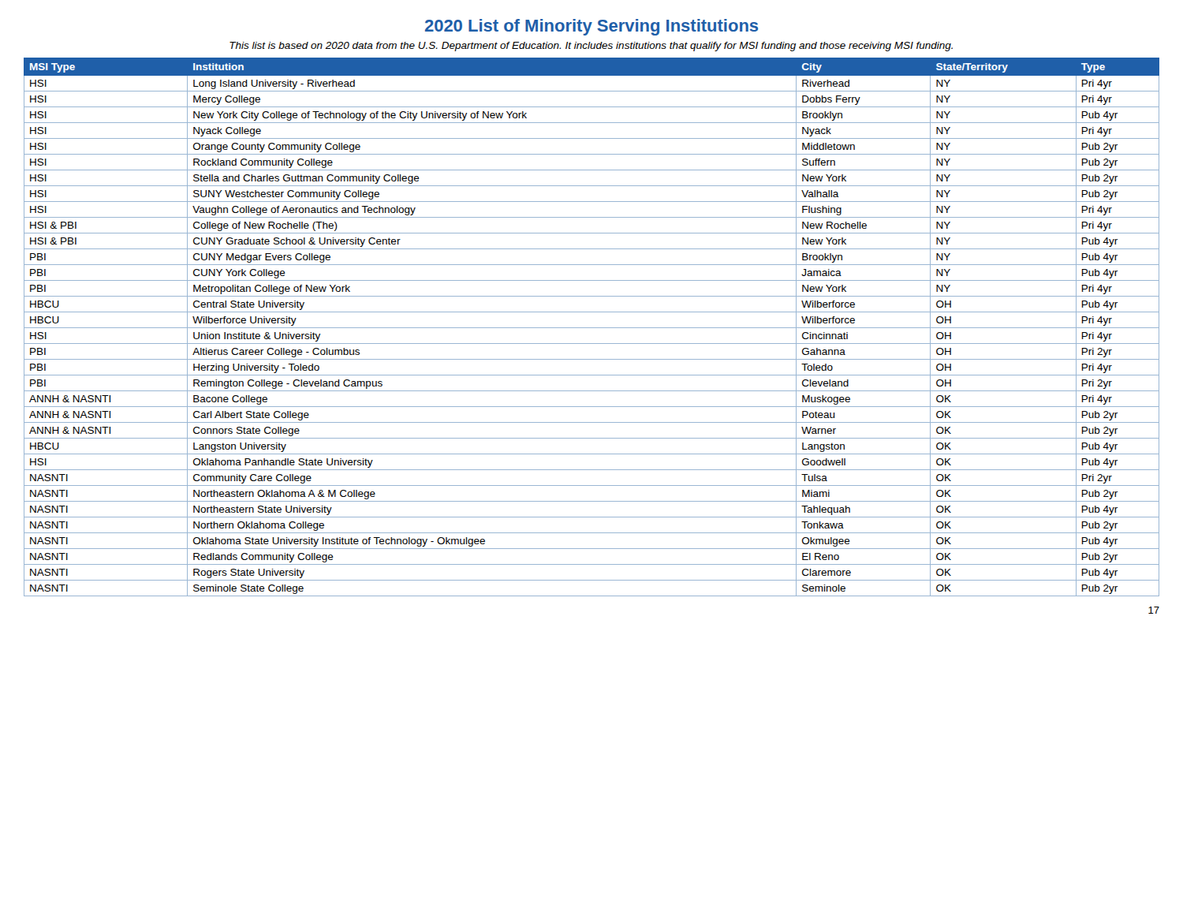2020 List of Minority Serving Institutions
This list is based on 2020 data from the U.S. Department of Education. It includes institutions that qualify for MSI funding and those receiving MSI funding.
| MSI Type | Institution | City | State/Territory | Type |
| --- | --- | --- | --- | --- |
| HSI | Long Island University - Riverhead | Riverhead | NY | Pri 4yr |
| HSI | Mercy College | Dobbs Ferry | NY | Pri 4yr |
| HSI | New York City College of Technology of the City University of New York | Brooklyn | NY | Pub 4yr |
| HSI | Nyack College | Nyack | NY | Pri 4yr |
| HSI | Orange County Community College | Middletown | NY | Pub 2yr |
| HSI | Rockland Community College | Suffern | NY | Pub 2yr |
| HSI | Stella and Charles Guttman Community College | New York | NY | Pub 2yr |
| HSI | SUNY Westchester Community College | Valhalla | NY | Pub 2yr |
| HSI | Vaughn College of Aeronautics and Technology | Flushing | NY | Pri 4yr |
| HSI & PBI | College of New Rochelle (The) | New Rochelle | NY | Pri 4yr |
| HSI & PBI | CUNY Graduate School & University Center | New York | NY | Pub 4yr |
| PBI | CUNY Medgar Evers College | Brooklyn | NY | Pub 4yr |
| PBI | CUNY York College | Jamaica | NY | Pub 4yr |
| PBI | Metropolitan College of New York | New York | NY | Pri 4yr |
| HBCU | Central State University | Wilberforce | OH | Pub 4yr |
| HBCU | Wilberforce University | Wilberforce | OH | Pri 4yr |
| HSI | Union Institute & University | Cincinnati | OH | Pri 4yr |
| PBI | Altierus Career College - Columbus | Gahanna | OH | Pri 2yr |
| PBI | Herzing University - Toledo | Toledo | OH | Pri 4yr |
| PBI | Remington College - Cleveland Campus | Cleveland | OH | Pri 2yr |
| ANNH & NASNTI | Bacone College | Muskogee | OK | Pri 4yr |
| ANNH & NASNTI | Carl Albert State College | Poteau | OK | Pub 2yr |
| ANNH & NASNTI | Connors State College | Warner | OK | Pub 2yr |
| HBCU | Langston University | Langston | OK | Pub 4yr |
| HSI | Oklahoma Panhandle State University | Goodwell | OK | Pub 4yr |
| NASNTI | Community Care College | Tulsa | OK | Pri 2yr |
| NASNTI | Northeastern Oklahoma A & M College | Miami | OK | Pub 2yr |
| NASNTI | Northeastern State University | Tahlequah | OK | Pub 4yr |
| NASNTI | Northern Oklahoma College | Tonkawa | OK | Pub 2yr |
| NASNTI | Oklahoma State University Institute of Technology - Okmulgee | Okmulgee | OK | Pub 4yr |
| NASNTI | Redlands Community College | El Reno | OK | Pub 2yr |
| NASNTI | Rogers State University | Claremore | OK | Pub 4yr |
| NASNTI | Seminole State College | Seminole | OK | Pub 2yr |
17